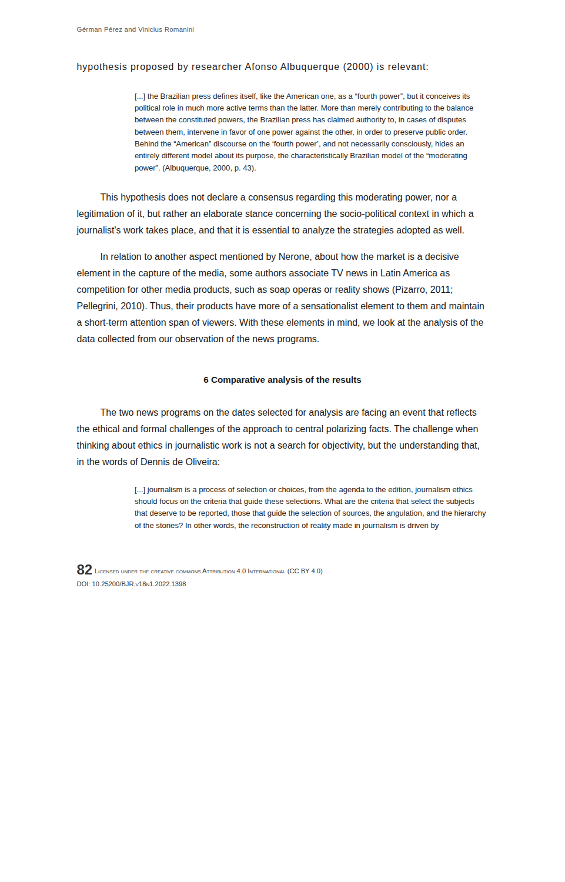Gérman Pérez and Vinicius Romanini
hypothesis proposed by researcher Afonso Albuquerque (2000) is relevant:
[...] the Brazilian press defines itself, like the American one, as a “fourth power”, but it conceives its political role in much more active terms than the latter. More than merely contributing to the balance between the constituted powers, the Brazilian press has claimed authority to, in cases of disputes between them, intervene in favor of one power against the other, in order to preserve public order. Behind the “American” discourse on the ‘fourth power’, and not necessarily consciously, hides an entirely different model about its purpose, the characteristically Brazilian model of the “moderating power”. (Albuquerque, 2000, p. 43).
This hypothesis does not declare a consensus regarding this moderating power, nor a legitimation of it, but rather an elaborate stance concerning the socio-political context in which a journalist's work takes place, and that it is essential to analyze the strategies adopted as well.
In relation to another aspect mentioned by Nerone, about how the market is a decisive element in the capture of the media, some authors associate TV news in Latin America as competition for other media products, such as soap operas or reality shows (Pizarro, 2011; Pellegrini, 2010). Thus, their products have more of a sensationalist element to them and maintain a short-term attention span of viewers. With these elements in mind, we look at the analysis of the data collected from our observation of the news programs.
6 Comparative analysis of the results
The two news programs on the dates selected for analysis are facing an event that reflects the ethical and formal challenges of the approach to central polarizing facts. The challenge when thinking about ethics in journalistic work is not a search for objectivity, but the understanding that, in the words of Dennis de Oliveira:
[...] journalism is a process of selection or choices, from the agenda to the edition, journalism ethics should focus on the criteria that guide these selections. What are the criteria that select the subjects that deserve to be reported, those that guide the selection of sources, the angulation, and the hierarchy of the stories? In other words, the reconstruction of reality made in journalism is driven by
82 Licensed under the creative commons Attribution 4.0 International (CC BY 4.0)
DOI: 10.25200/BJR.v18n1.2022.1398